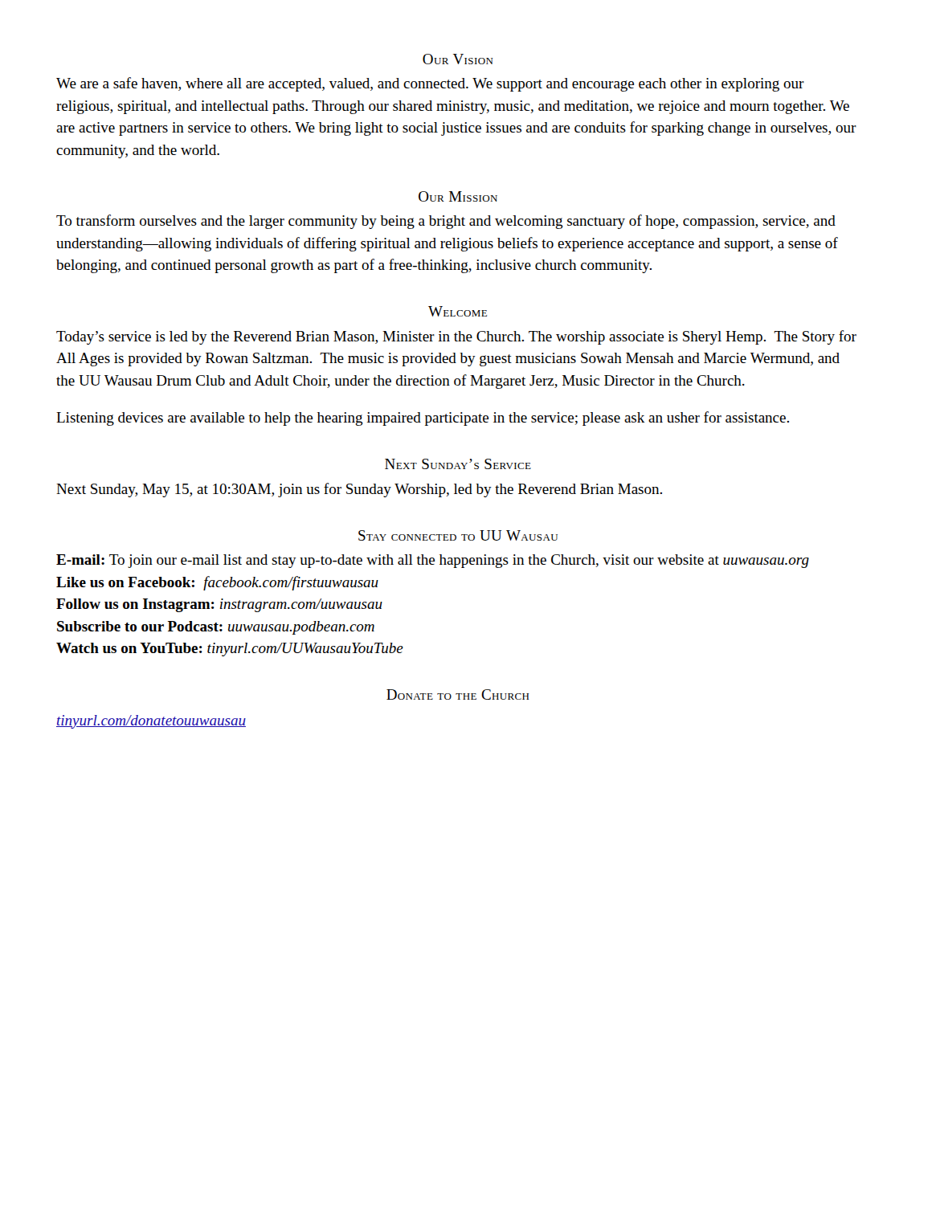Our Vision
We are a safe haven, where all are accepted, valued, and connected. We support and encourage each other in exploring our religious, spiritual, and intellectual paths. Through our shared ministry, music, and meditation, we rejoice and mourn together. We are active partners in service to others. We bring light to social justice issues and are conduits for sparking change in ourselves, our community, and the world.
Our Mission
To transform ourselves and the larger community by being a bright and welcoming sanctuary of hope, compassion, service, and understanding—allowing individuals of differing spiritual and religious beliefs to experience acceptance and support, a sense of belonging, and continued personal growth as part of a free-thinking, inclusive church community.
Welcome
Today’s service is led by the Reverend Brian Mason, Minister in the Church. The worship associate is Sheryl Hemp. The Story for All Ages is provided by Rowan Saltzman. The music is provided by guest musicians Sowah Mensah and Marcie Wermund, and the UU Wausau Drum Club and Adult Choir, under the direction of Margaret Jerz, Music Director in the Church.
Listening devices are available to help the hearing impaired participate in the service; please ask an usher for assistance.
Next Sunday’s Service
Next Sunday, May 15, at 10:30AM, join us for Sunday Worship, led by the Reverend Brian Mason.
Stay connected to UU Wausau
E-mail: To join our e-mail list and stay up-to-date with all the happenings in the Church, visit our website at uuwausau.org
Like us on Facebook: facebook.com/firstuuwausau
Follow us on Instagram: instragram.com/uuwausau
Subscribe to our Podcast: uuwausau.podbean.com
Watch us on YouTube: tinyurl.com/UUWausauYouTube
Donate to the Church
tinyurl.com/donatetouuwausau